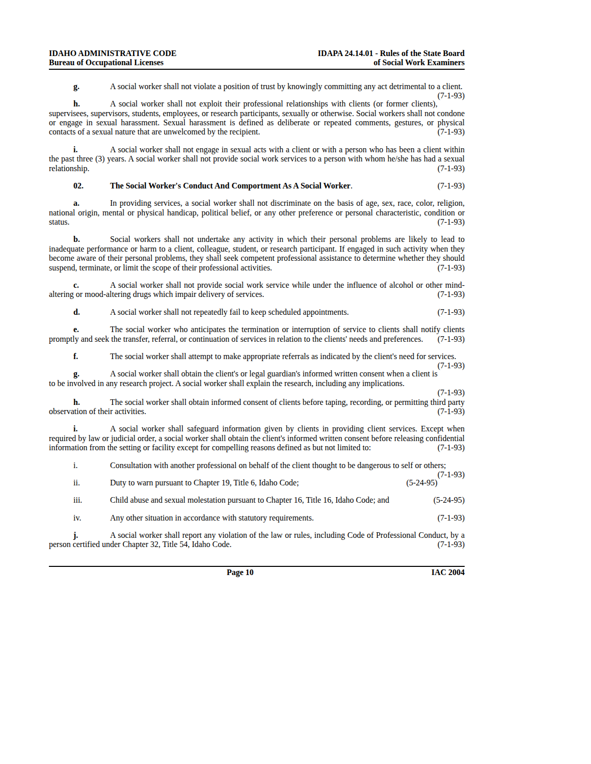IDAHO ADMINISTRATIVE CODE
Bureau of Occupational Licenses
IDAPA 24.14.01 - Rules of the State Board
of Social Work Examiners
g. A social worker shall not violate a position of trust by knowingly committing any act detrimental to a client.(7-1-93)
h. A social worker shall not exploit their professional relationships with clients (or former clients), supervisees, supervisors, students, employees, or research participants, sexually or otherwise. Social workers shall not condone or engage in sexual harassment. Sexual harassment is defined as deliberate or repeated comments, gestures, or physical contacts of a sexual nature that are unwelcomed by the recipient.(7-1-93)
i. A social worker shall not engage in sexual acts with a client or with a person who has been a client within the past three (3) years. A social worker shall not provide social work services to a person with whom he/she has had a sexual relationship.(7-1-93)
02. The Social Worker's Conduct And Comportment As A Social Worker.(7-1-93)
a. In providing services, a social worker shall not discriminate on the basis of age, sex, race, color, religion, national origin, mental or physical handicap, political belief, or any other preference or personal characteristic, condition or status.(7-1-93)
b. Social workers shall not undertake any activity in which their personal problems are likely to lead to inadequate performance or harm to a client, colleague, student, or research participant. If engaged in such activity when they become aware of their personal problems, they shall seek competent professional assistance to determine whether they should suspend, terminate, or limit the scope of their professional activities.(7-1-93)
c. A social worker shall not provide social work service while under the influence of alcohol or other mind-altering or mood-altering drugs which impair delivery of services.(7-1-93)
d. A social worker shall not repeatedly fail to keep scheduled appointments.(7-1-93)
e. The social worker who anticipates the termination or interruption of service to clients shall notify clients promptly and seek the transfer, referral, or continuation of services in relation to the clients' needs and preferences.(7-1-93)
f. The social worker shall attempt to make appropriate referrals as indicated by the client's need for services.(7-1-93)
g. A social worker shall obtain the client's or legal guardian's informed written consent when a client is to be involved in any research project. A social worker shall explain the research, including any implications.
(7-1-93)
h. The social worker shall obtain informed consent of clients before taping, recording, or permitting third party observation of their activities.(7-1-93)
i. A social worker shall safeguard information given by clients in providing client services. Except when required by law or judicial order, a social worker shall obtain the client's informed written consent before releasing confidential information from the setting or facility except for compelling reasons defined as but not limited to:(7-1-93)
i. Consultation with another professional on behalf of the client thought to be dangerous to self or others;(7-1-93)
ii. Duty to warn pursuant to Chapter 19, Title 6, Idaho Code;(5-24-95)
iii. Child abuse and sexual molestation pursuant to Chapter 16, Title 16, Idaho Code; and(5-24-95)
iv. Any other situation in accordance with statutory requirements.(7-1-93)
j. A social worker shall report any violation of the law or rules, including Code of Professional Conduct, by a person certified under Chapter 32, Title 54, Idaho Code.(7-1-93)
Page 10
IAC 2004